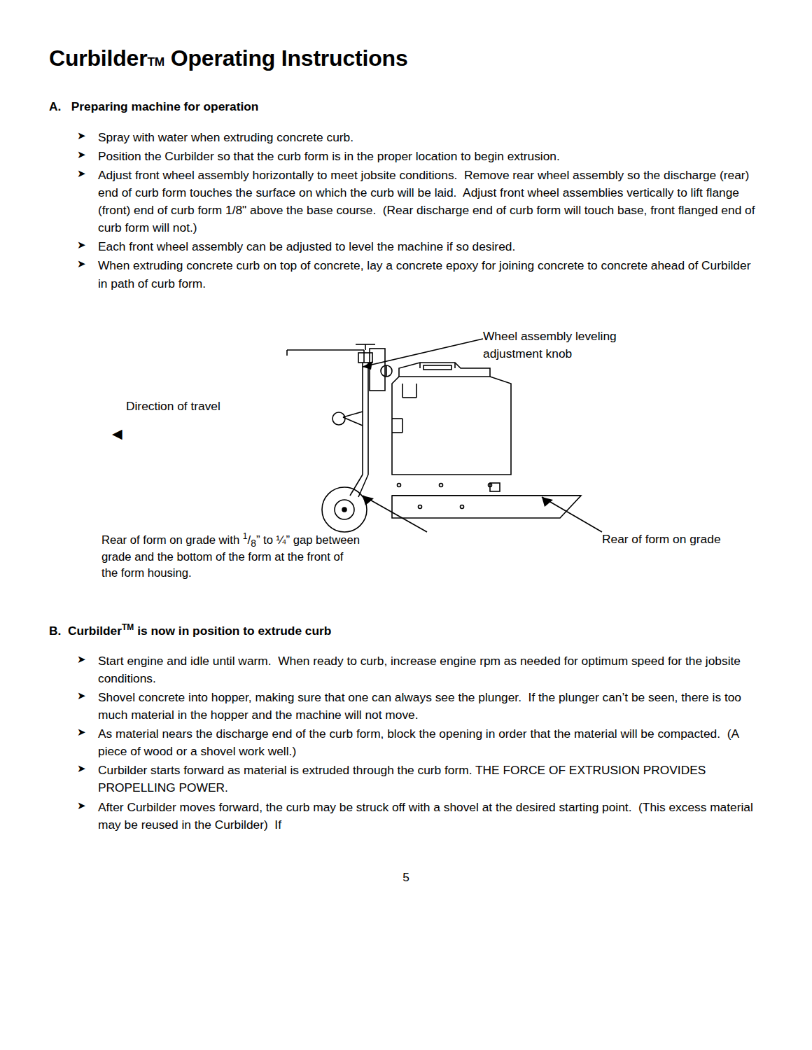CurbilderTM Operating Instructions
A. Preparing machine for operation
Spray with water when extruding concrete curb.
Position the Curbilder so that the curb form is in the proper location to begin extrusion.
Adjust front wheel assembly horizontally to meet jobsite conditions. Remove rear wheel assembly so the discharge (rear) end of curb form touches the surface on which the curb will be laid. Adjust front wheel assemblies vertically to lift flange (front) end of curb form 1/8" above the base course. (Rear discharge end of curb form will touch base, front flanged end of curb form will not.)
Each front wheel assembly can be adjusted to level the machine if so desired.
When extruding concrete curb on top of concrete, lay a concrete epoxy for joining concrete to concrete ahead of Curbilder in path of curb form.
Wheel assembly leveling
adjustment knob
Direction of travel
◀
Rear of form on grade with 1/8” to ¼” gap between grade and the bottom of the form at the front of the form housing.
Rear of form on grade
B. CurbilderTM is now in position to extrude curb
Start engine and idle until warm. When ready to curb, increase engine rpm as needed for optimum speed for the jobsite conditions.
Shovel concrete into hopper, making sure that one can always see the plunger. If the plunger can’t be seen, there is too much material in the hopper and the machine will not move.
As material nears the discharge end of the curb form, block the opening in order that the material will be compacted. (A piece of wood or a shovel work well.)
Curbilder starts forward as material is extruded through the curb form. The force of extrusion provides propelling power.
After Curbilder moves forward, the curb may be struck off with a shovel at the desired starting point. (This excess material may be reused in the Curbilder) If
5